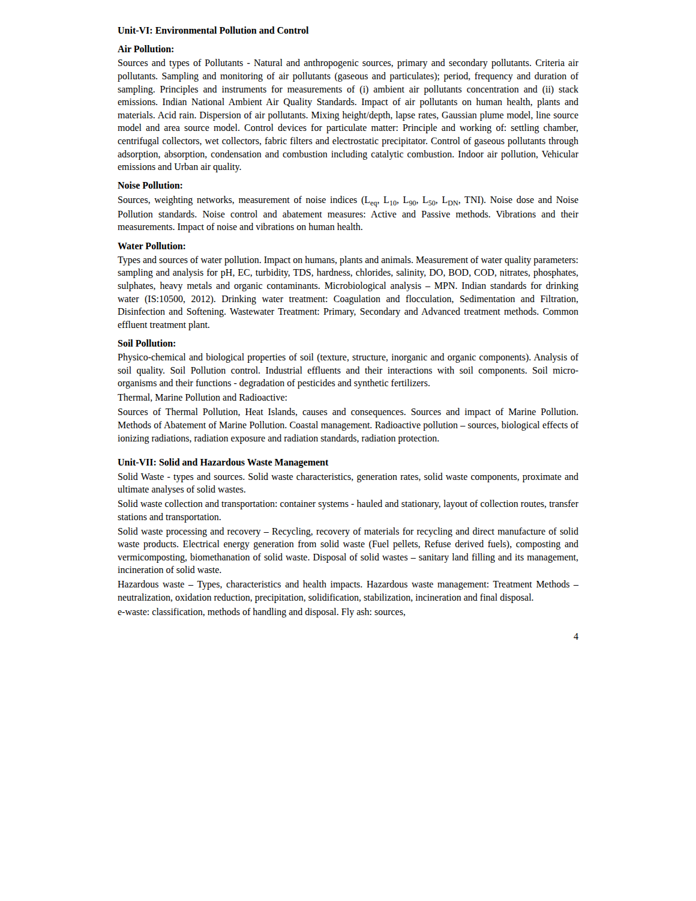Unit-VI: Environmental Pollution and Control
Air Pollution:
Sources and types of Pollutants - Natural and anthropogenic sources, primary and secondary pollutants. Criteria air pollutants. Sampling and monitoring of air pollutants (gaseous and particulates); period, frequency and duration of sampling. Principles and instruments for measurements of (i) ambient air pollutants concentration and (ii) stack emissions. Indian National Ambient Air Quality Standards. Impact of air pollutants on human health, plants and materials. Acid rain. Dispersion of air pollutants. Mixing height/depth, lapse rates, Gaussian plume model, line source model and area source model. Control devices for particulate matter: Principle and working of: settling chamber, centrifugal collectors, wet collectors, fabric filters and electrostatic precipitator. Control of gaseous pollutants through adsorption, absorption, condensation and combustion including catalytic combustion. Indoor air pollution, Vehicular emissions and Urban air quality.
Noise Pollution:
Sources, weighting networks, measurement of noise indices (Leq, L10, L90, L50, LDN, TNI). Noise dose and Noise Pollution standards. Noise control and abatement measures: Active and Passive methods. Vibrations and their measurements. Impact of noise and vibrations on human health.
Water Pollution:
Types and sources of water pollution. Impact on humans, plants and animals. Measurement of water quality parameters: sampling and analysis for pH, EC, turbidity, TDS, hardness, chlorides, salinity, DO, BOD, COD, nitrates, phosphates, sulphates, heavy metals and organic contaminants. Microbiological analysis – MPN. Indian standards for drinking water (IS:10500, 2012). Drinking water treatment: Coagulation and flocculation, Sedimentation and Filtration, Disinfection and Softening. Wastewater Treatment: Primary, Secondary and Advanced treatment methods. Common effluent treatment plant.
Soil Pollution:
Physico-chemical and biological properties of soil (texture, structure, inorganic and organic components). Analysis of soil quality. Soil Pollution control. Industrial effluents and their interactions with soil components. Soil micro-organisms and their functions - degradation of pesticides and synthetic fertilizers.
Thermal, Marine Pollution and Radioactive:
Sources of Thermal Pollution, Heat Islands, causes and consequences. Sources and impact of Marine Pollution. Methods of Abatement of Marine Pollution. Coastal management. Radioactive pollution – sources, biological effects of ionizing radiations, radiation exposure and radiation standards, radiation protection.
Unit-VII: Solid and Hazardous Waste Management
Solid Waste - types and sources. Solid waste characteristics, generation rates, solid waste components, proximate and ultimate analyses of solid wastes.
Solid waste collection and transportation: container systems - hauled and stationary, layout of collection routes, transfer stations and transportation.
Solid waste processing and recovery – Recycling, recovery of materials for recycling and direct manufacture of solid waste products. Electrical energy generation from solid waste (Fuel pellets, Refuse derived fuels), composting and vermicomposting, biomethanation of solid waste. Disposal of solid wastes – sanitary land filling and its management, incineration of solid waste.
Hazardous waste – Types, characteristics and health impacts. Hazardous waste management: Treatment Methods – neutralization, oxidation reduction, precipitation, solidification, stabilization, incineration and final disposal.
e-waste: classification, methods of handling and disposal. Fly ash: sources,
4